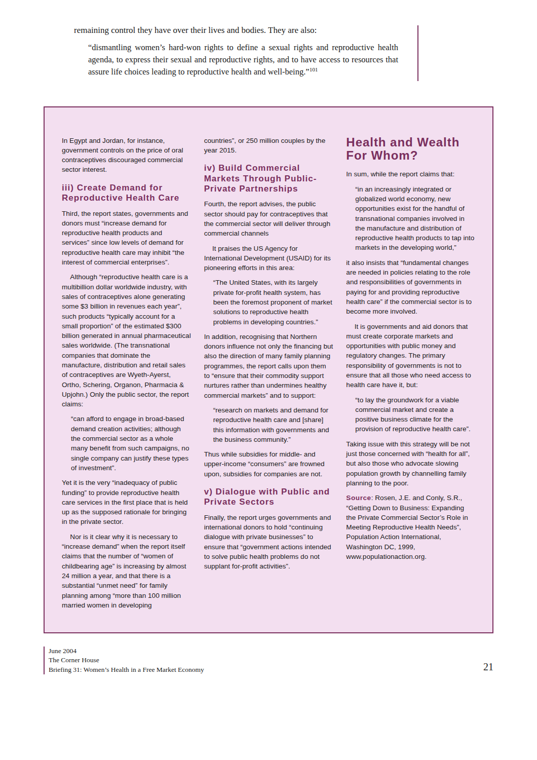remaining control they have over their lives and bodies. They are also:
“dismantling women’s hard-won rights to define a sexual rights and reproductive health agenda, to express their sexual and reproductive rights, and to have access to resources that assure life choices leading to reproductive health and well-being.”101
In Egypt and Jordan, for instance, government controls on the price of oral contraceptives discouraged commercial sector interest.
iii) Create Demand for Reproductive Health Care
Third, the report states, governments and donors must “increase demand for reproductive health products and services” since low levels of demand for reproductive health care may inhibit “the interest of commercial enterprises”.
Although “reproductive health care is a multibillion dollar worldwide industry, with sales of contraceptives alone generating some $3 billion in revenues each year”, such products “typically account for a small proportion” of the estimated $300 billion generated in annual pharmaceutical sales worldwide. (The transnational companies that dominate the manufacture, distribution and retail sales of contraceptives are Wyeth-Ayerst, Ortho, Schering, Organon, Pharmacia & Upjohn.) Only the public sector, the report claims:
“can afford to engage in broad-based demand creation activities; although the commercial sector as a whole many benefit from such campaigns, no single company can justify these types of investment”.
Yet it is the very “inadequacy of public funding” to provide reproductive health care services in the first place that is held up as the supposed rationale for bringing in the private sector.
Nor is it clear why it is necessary to “increase demand” when the report itself claims that the number of “women of childbearing age” is increasing by almost 24 million a year, and that there is a substantial “unmet need” for family planning among “more than 100 million married women in developing
countries”, or 250 million couples by the year 2015.
iv) Build Commercial Markets Through Public-Private Partnerships
Fourth, the report advises, the public sector should pay for contraceptives that the commercial sector will deliver through commercial channels
It praises the US Agency for International Development (USAID) for its pioneering efforts in this area:
“The United States, with its largely private for-profit health system, has been the foremost proponent of market solutions to reproductive health problems in developing countries.”
In addition, recognising that Northern donors influence not only the financing but also the direction of many family planning programmes, the report calls upon them to “ensure that their commodity support nurtures rather than undermines healthy commercial markets” and to support:
“research on markets and demand for reproductive health care and [share] this information with governments and the business community.”
Thus while subsidies for middle- and upper-income “consumers” are frowned upon, subsidies for companies are not.
v) Dialogue with Public and Private Sectors
Finally, the report urges governments and international donors to hold “continuing dialogue with private businesses” to ensure that “government actions intended to solve public health problems do not supplant for-profit activities”.
Health and Wealth For Whom?
In sum, while the report claims that:
“in an increasingly integrated or globalized world economy, new opportunities exist for the handful of transnational companies involved in the manufacture and distribution of reproductive health products to tap into markets in the developing world,”
it also insists that “fundamental changes are needed in policies relating to the role and responsibilities of governments in paying for and providing reproductive health care” if the commercial sector is to become more involved.
It is governments and aid donors that must create corporate markets and opportunities with public money and regulatory changes. The primary responsibility of governments is not to ensure that all those who need access to health care have it, but:
“to lay the groundwork for a viable commercial market and create a positive business climate for the provision of reproductive health care”.
Taking issue with this strategy will be not just those concerned with “health for all”, but also those who advocate slowing population growth by channelling family planning to the poor.
Source: Rosen, J.E. and Conly, S.R., “Getting Down to Business: Expanding the Private Commercial Sector’s Role in Meeting Reproductive Health Needs”, Population Action International, Washington DC, 1999, www.populationaction.org.
June 2004
The Corner House
Briefing 31: Women’s Health in a Free Market Economy
21